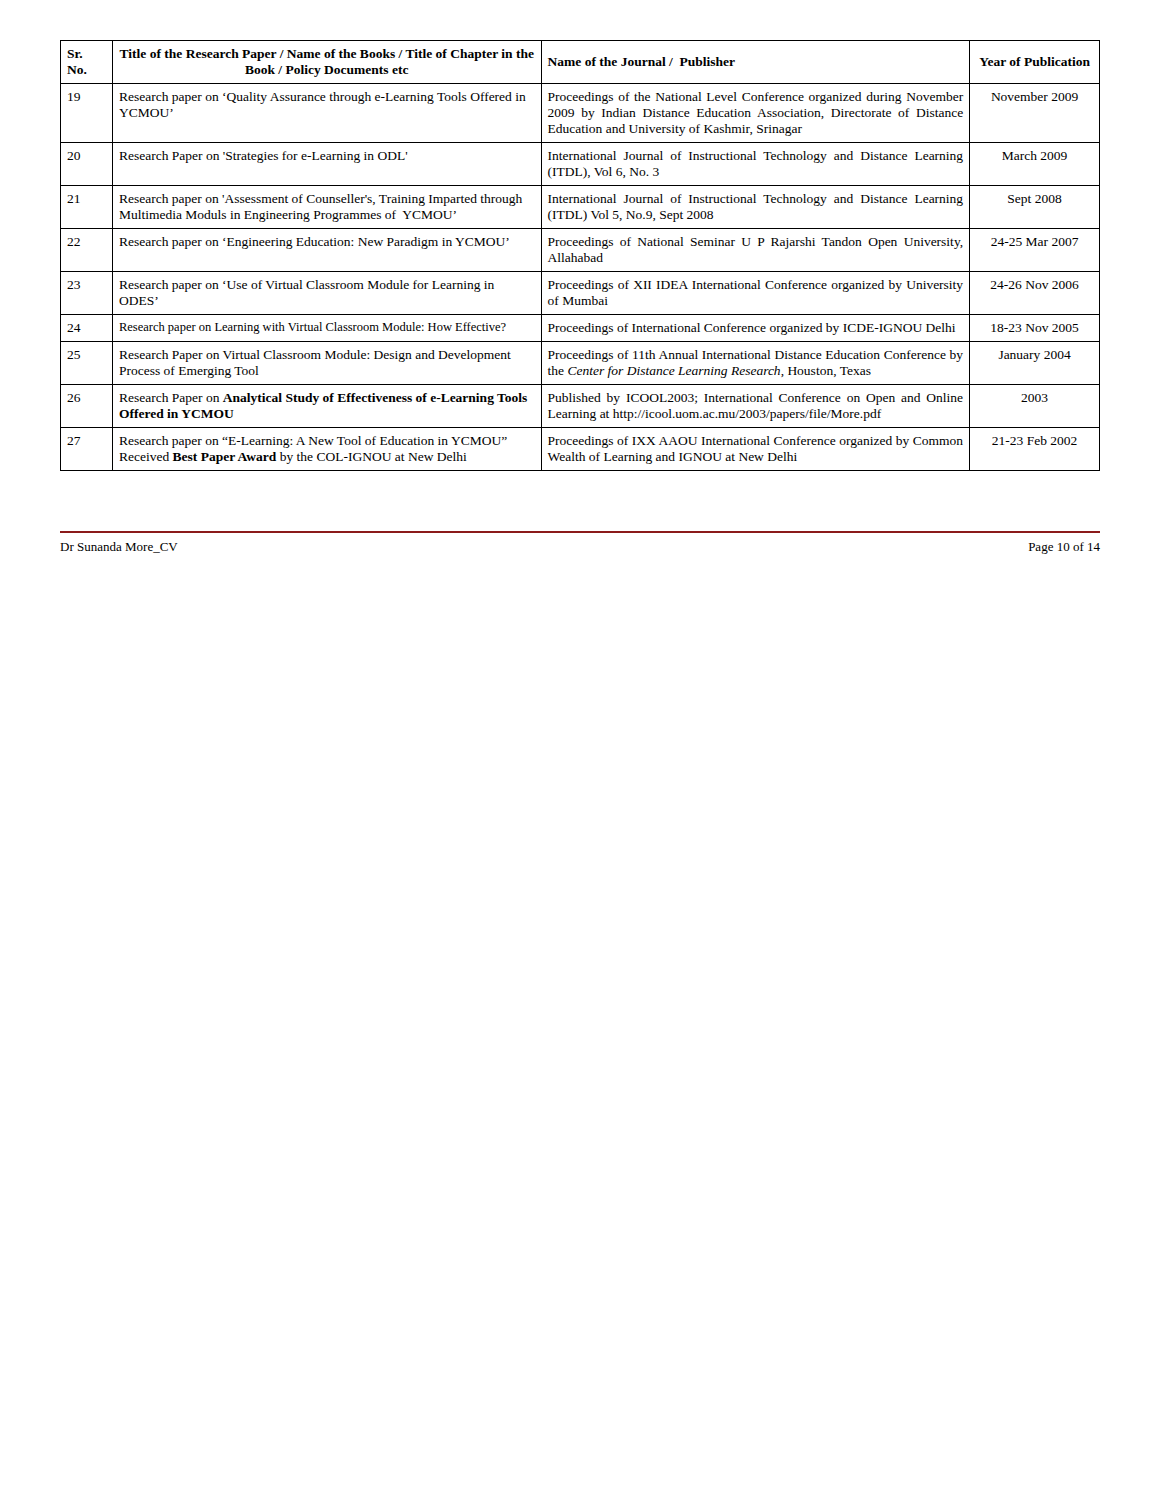| Sr. No. | Title of the Research Paper / Name of the Books / Title of Chapter in the Book / Policy Documents etc | Name of the Journal / Publisher | Year of Publication |
| --- | --- | --- | --- |
| 19 | Research paper on ‘Quality Assurance through e-Learning Tools Offered in YCMOU’ | Proceedings of the National Level Conference organized during November 2009 by Indian Distance Education Association, Directorate of Distance Education and University of Kashmir, Srinagar | November 2009 |
| 20 | Research Paper on 'Strategies for e-Learning in ODL' | International Journal of Instructional Technology and Distance Learning (ITDL), Vol 6, No. 3 | March 2009 |
| 21 | Research paper on 'Assessment of Counseller's, Training Imparted through Multimedia Moduls in Engineering Programmes of YCMOU’ | International Journal of Instructional Technology and Distance Learning (ITDL) Vol 5, No.9, Sept 2008 | Sept 2008 |
| 22 | Research paper on ‘Engineering Education: New Paradigm in YCMOU’ | Proceedings of National Seminar U P Rajarshi Tandon Open University, Allahabad | 24-25 Mar 2007 |
| 23 | Research paper on ‘Use of Virtual Classroom Module for Learning in ODES’ | Proceedings of XII IDEA International Conference organized by University of Mumbai | 24-26 Nov 2006 |
| 24 | Research paper on Learning with Virtual Classroom Module: How Effective? | Proceedings of International Conference organized by ICDE-IGNOU Delhi | 18-23 Nov 2005 |
| 25 | Research Paper on Virtual Classroom Module: Design and Development Process of Emerging Tool | Proceedings of 11th Annual International Distance Education Conference by the Center for Distance Learning Research , Houston, Texas | January 2004 |
| 26 | Research Paper on Analytical Study of Effectiveness of e-Learning Tools Offered in YCMOU | Published by ICOOL2003; International Conference on Open and Online Learning at http://icool.uom.ac.mu/2003/papers/file/More.pdf | 2003 |
| 27 | Research paper on “E-Learning: A New Tool of Education in YCMOU” Received Best Paper Award by the COL-IGNOU at New Delhi | Proceedings of IXX AAOU International Conference organized by Common Wealth of Learning and IGNOU at New Delhi | 21-23 Feb 2002 |
Dr Sunanda More_CV Page 10 of 14